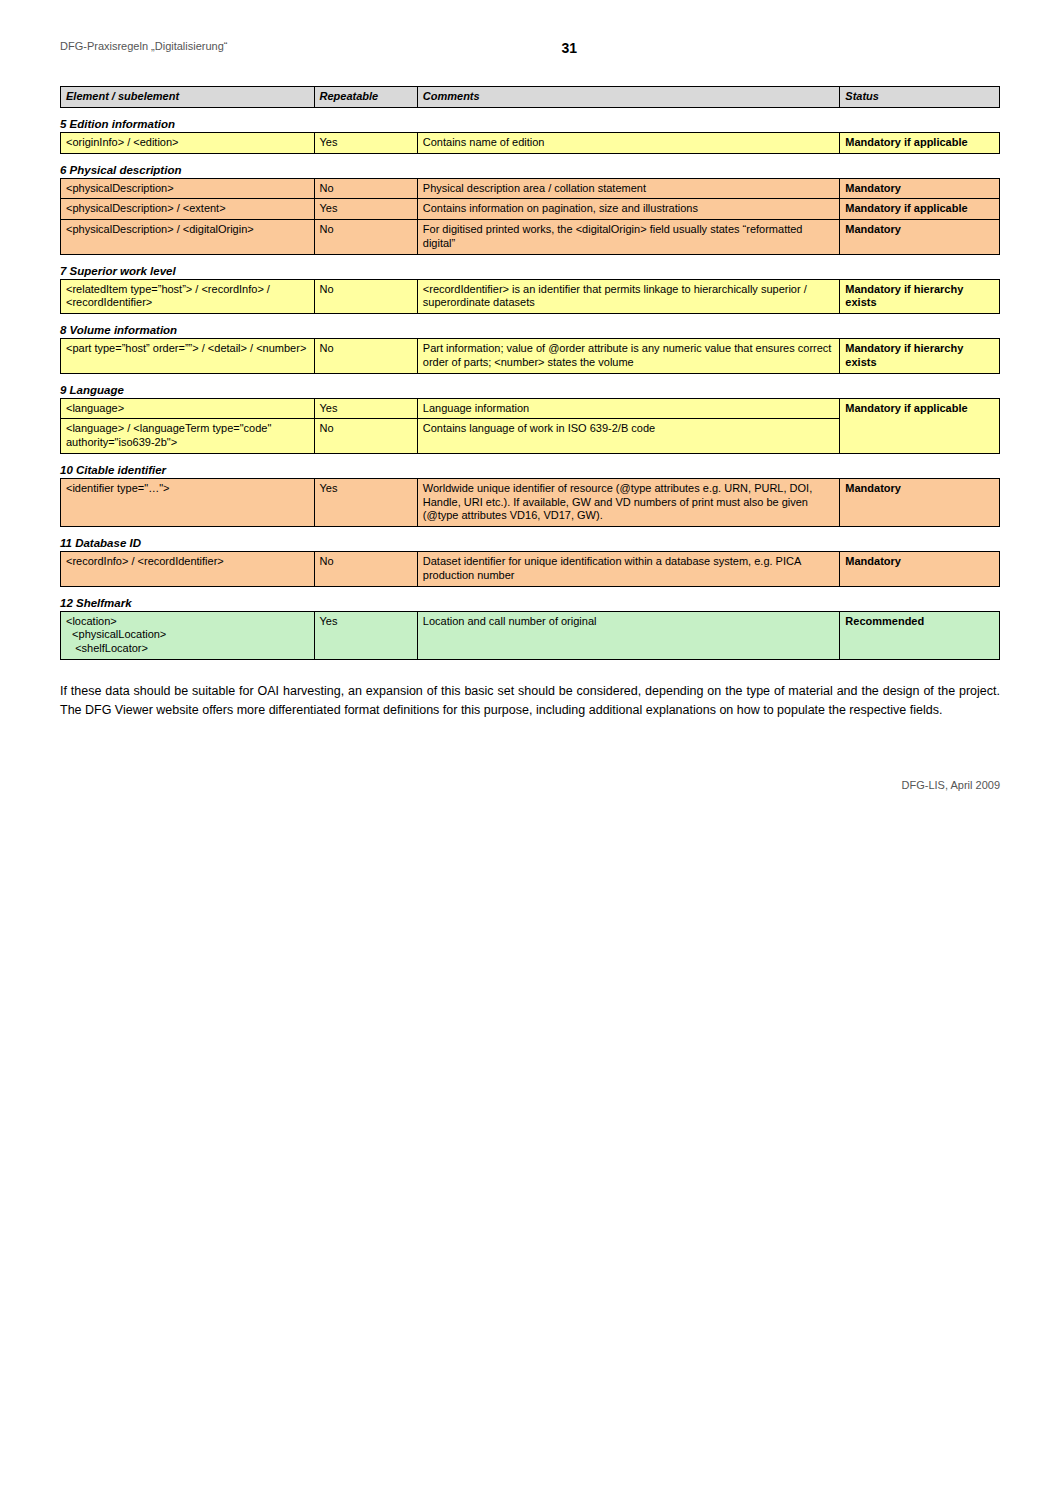DFG-Praxisregeln „Digitalisierung“ 31
| Element / subelement | Repeatable | Comments | Status |
| --- | --- | --- | --- |
5 Edition information
| <originInfo> / <edition> | Yes | Contains name of edition | Mandatory if applicable |
6 Physical description
| <physicalDescription> | No | Physical description area / collation statement | Mandatory |
| <physicalDescription> / <extent> | Yes | Contains information on pagination, size and illustrations | Mandatory if applicable |
| <physicalDescription> / <digitalOrigin> | No | For digitised printed works, the <digitalOrigin> field usually states “reformatted digital” | Mandatory |
7 Superior work level
| <relatedItem type=”host”> / <recordInfo> / <recordIdentifier> | No | <recordIdentifier> is an identifier that permits linkage to hierarchically superior / superordinate datasets | Mandatory if hierarchy exists |
8 Volume information
| <part type=”host” order=””> / <detail> / <number> | No | Part information; value of @order attribute is any numeric value that ensures correct order of parts; <number> states the volume | Mandatory if hierarchy exists |
9 Language
| <language> | Yes | Language information | Mandatory if applicable |
| <language> / <languageTerm type="code" authority="iso639-2b"> | No | Contains language of work in ISO 639-2/B code |
10 Citable identifier
| <identifier type="…"> | Yes | Worldwide unique identifier of resource (@type attributes e.g. URN, PURL, DOI, Handle, URI etc.). If available, GW and VD numbers of print must also be given (@type attributes VD16, VD17, GW). | Mandatory |
11 Database ID
| <recordInfo> / <recordIdentifier> | No | Dataset identifier for unique identification within a database system, e.g. PICA production number | Mandatory |
12 Shelfmark
| <location> <physicalLocation> <shelfLocator> | Yes | Location and call number of original | Recommended |
If these data should be suitable for OAI harvesting, an expansion of this basic set should be considered, depending on the type of material and the design of the project. The DFG Viewer website offers more differentiated format definitions for this purpose, including additional explanations on how to populate the respective fields.
DFG-LIS, April 2009